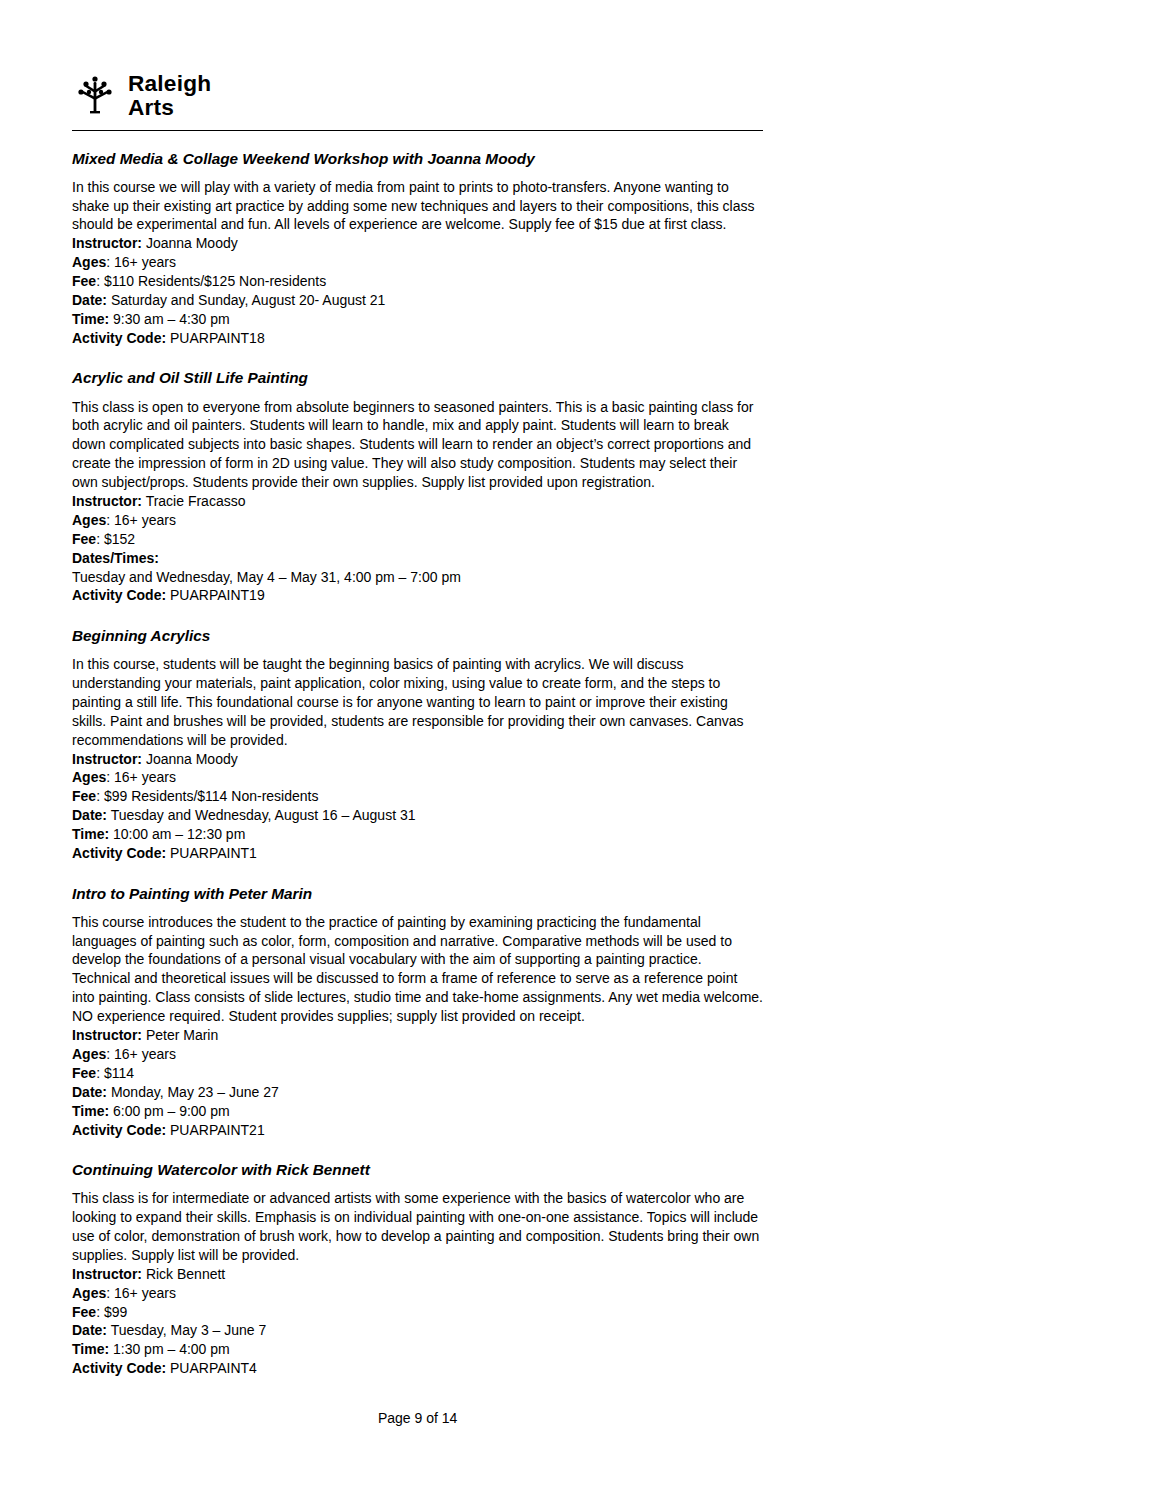Raleigh
Arts
Mixed Media & Collage Weekend Workshop with Joanna Moody
In this course we will play with a variety of media from paint to prints to photo-transfers. Anyone wanting to shake up their existing art practice by adding some new techniques and layers to their compositions, this class should be experimental and fun. All levels of experience are welcome. Supply fee of $15 due at first class.
Instructor: Joanna Moody
Ages: 16+ years
Fee: $110 Residents/$125 Non-residents
Date: Saturday and Sunday, August 20- August 21
Time: 9:30 am – 4:30 pm
Activity Code: PUARPAINT18
Acrylic and Oil Still Life Painting
This class is open to everyone from absolute beginners to seasoned painters. This is a basic painting class for both acrylic and oil painters. Students will learn to handle, mix and apply paint. Students will learn to break down complicated subjects into basic shapes. Students will learn to render an object’s correct proportions and create the impression of form in 2D using value. They will also study composition. Students may select their own subject/props. Students provide their own supplies. Supply list provided upon registration.
Instructor: Tracie Fracasso
Ages: 16+ years
Fee: $152
Dates/Times:
Tuesday and Wednesday, May 4 – May 31, 4:00 pm – 7:00 pm
Activity Code: PUARPAINT19
Beginning Acrylics
In this course, students will be taught the beginning basics of painting with acrylics. We will discuss understanding your materials, paint application, color mixing, using value to create form, and the steps to painting a still life. This foundational course is for anyone wanting to learn to paint or improve their existing skills. Paint and brushes will be provided, students are responsible for providing their own canvases. Canvas recommendations will be provided.
Instructor: Joanna Moody
Ages: 16+ years
Fee: $99 Residents/$114 Non-residents
Date: Tuesday and Wednesday, August 16 – August 31
Time: 10:00 am – 12:30 pm
Activity Code: PUARPAINT1
Intro to Painting with Peter Marin
This course introduces the student to the practice of painting by examining practicing the fundamental languages of painting such as color, form, composition and narrative. Comparative methods will be used to develop the foundations of a personal visual vocabulary with the aim of supporting a painting practice. Technical and theoretical issues will be discussed to form a frame of reference to serve as a reference point into painting. Class consists of slide lectures, studio time and take-home assignments. Any wet media welcome. NO experience required. Student provides supplies; supply list provided on receipt.
Instructor: Peter Marin
Ages: 16+ years
Fee: $114
Date: Monday, May 23 – June 27
Time: 6:00 pm – 9:00 pm
Activity Code: PUARPAINT21
Continuing Watercolor with Rick Bennett
This class is for intermediate or advanced artists with some experience with the basics of watercolor who are looking to expand their skills. Emphasis is on individual painting with one-on-one assistance. Topics will include use of color, demonstration of brush work, how to develop a painting and composition. Students bring their own supplies. Supply list will be provided.
Instructor: Rick Bennett
Ages: 16+ years
Fee: $99
Date: Tuesday, May 3 – June 7
Time: 1:30 pm – 4:00 pm
Activity Code: PUARPAINT4
Page 9 of 14